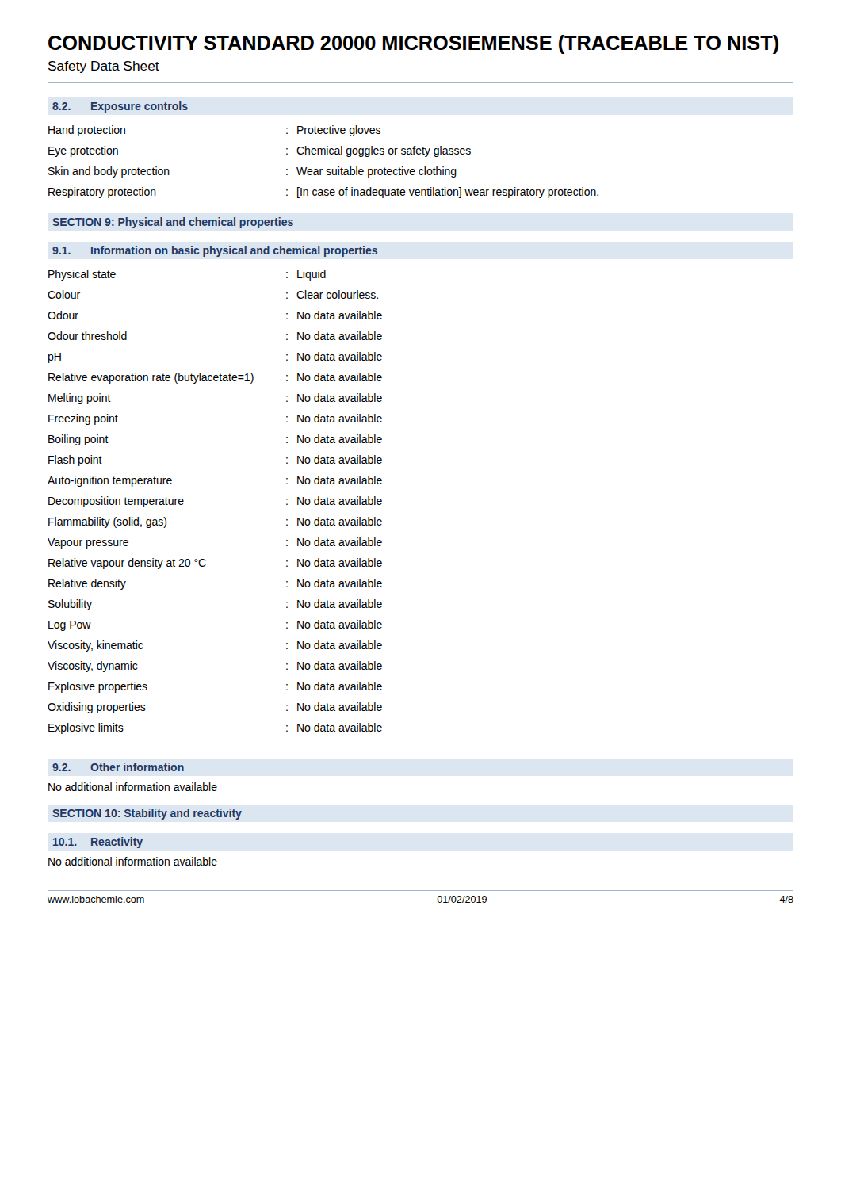CONDUCTIVITY STANDARD 20000 MICROSIEMENSE (TRACEABLE TO NIST)
Safety Data Sheet
8.2. Exposure controls
| Hand protection | : | Protective gloves |
| Eye protection | : | Chemical goggles or safety glasses |
| Skin and body protection | : | Wear suitable protective clothing |
| Respiratory protection | : | [In case of inadequate ventilation] wear respiratory protection. |
SECTION 9: Physical and chemical properties
9.1. Information on basic physical and chemical properties
| Physical state | : | Liquid |
| Colour | : | Clear colourless. |
| Odour | : | No data available |
| Odour threshold | : | No data available |
| pH | : | No data available |
| Relative evaporation rate (butylacetate=1) | : | No data available |
| Melting point | : | No data available |
| Freezing point | : | No data available |
| Boiling point | : | No data available |
| Flash point | : | No data available |
| Auto-ignition temperature | : | No data available |
| Decomposition temperature | : | No data available |
| Flammability (solid, gas) | : | No data available |
| Vapour pressure | : | No data available |
| Relative vapour density at 20 °C | : | No data available |
| Relative density | : | No data available |
| Solubility | : | No data available |
| Log Pow | : | No data available |
| Viscosity, kinematic | : | No data available |
| Viscosity, dynamic | : | No data available |
| Explosive properties | : | No data available |
| Oxidising properties | : | No data available |
| Explosive limits | : | No data available |
9.2. Other information
No additional information available
SECTION 10: Stability and reactivity
10.1. Reactivity
No additional information available
www.lobachemie.com 01/02/2019 4/8